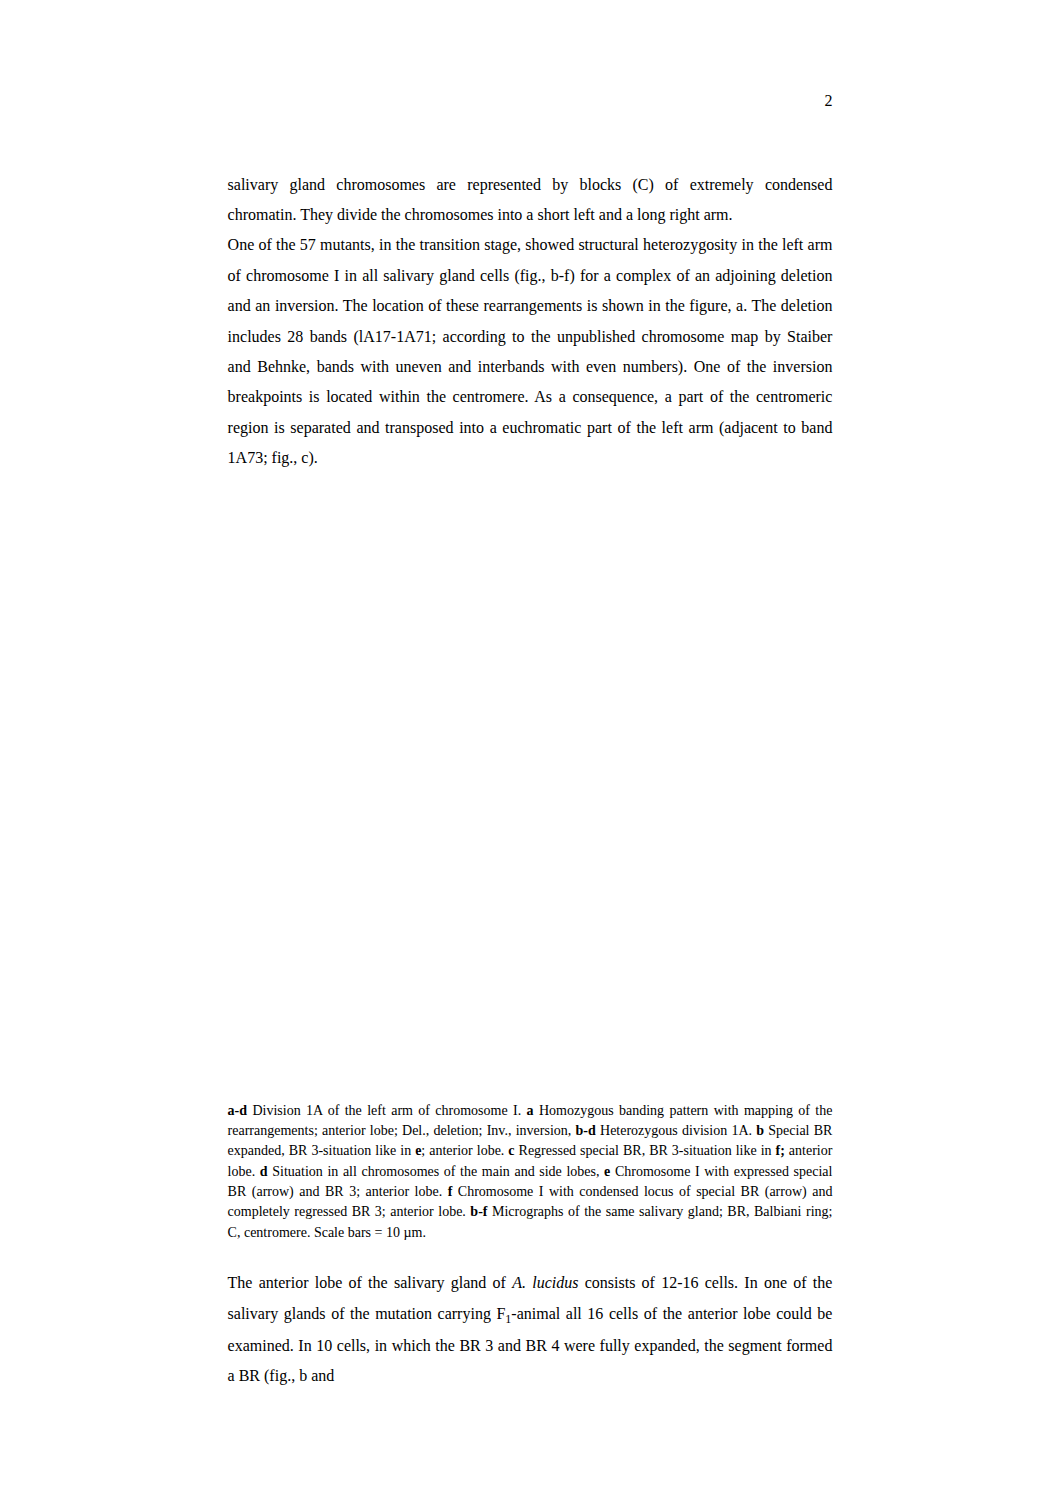2
salivary gland chromosomes are represented by blocks (C) of extremely condensed chromatin. They divide the chromosomes into a short left and a long right arm.
One of the 57 mutants, in the transition stage, showed structural heterozygosity in the left arm of chromosome I in all salivary gland cells (fig., b-f) for a complex of an adjoining deletion and an inversion. The location of these rearrangements is shown in the figure, a. The deletion includes 28 bands (lA17-1A71; according to the unpublished chromosome map by Staiber and Behnke, bands with uneven and interbands with even numbers). One of the inversion breakpoints is located within the centromere. As a consequence, a part of the centromeric region is separated and transposed into a euchromatic part of the left arm (adjacent to band 1A73; fig., c).
a-d Division 1A of the left arm of chromosome I. a Homozygous banding pattern with mapping of the rearrangements; anterior lobe; Del., deletion; Inv., inversion, b-d Heterozygous division 1A. b Special BR expanded, BR 3-situation like in e; anterior lobe. c Regressed special BR, BR 3-situation like in f; anterior lobe. d Situation in all chromosomes of the main and side lobes, e Chromosome I with expressed special BR (arrow) and BR 3; anterior lobe. f Chromosome I with condensed locus of special BR (arrow) and completely regressed BR 3; anterior lobe. b-f Micrographs of the same salivary gland; BR, Balbiani ring; C, centromere. Scale bars = 10 µm.
The anterior lobe of the salivary gland of A. lucidus consists of 12-16 cells. In one of the salivary glands of the mutation carrying F1-animal all 16 cells of the anterior lobe could be examined. In 10 cells, in which the BR 3 and BR 4 were fully expanded, the segment formed a BR (fig., b and